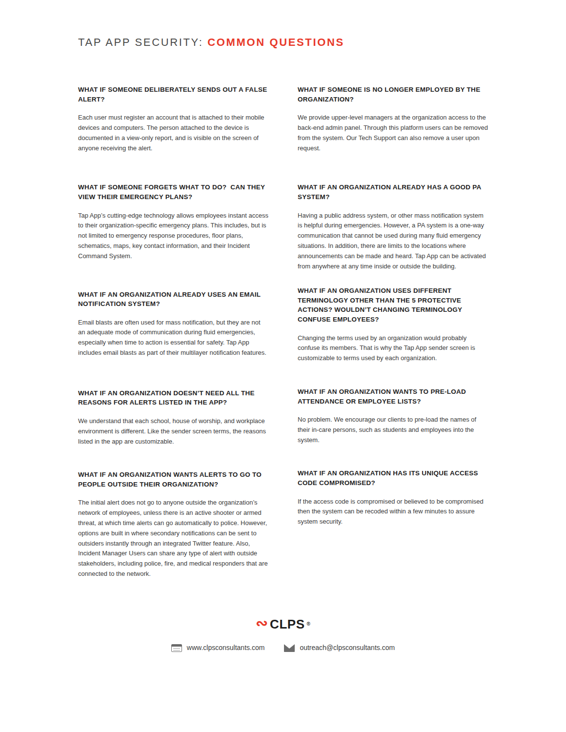Tap App Security: Common Questions
What if someone deliberately sends out a false alert?
Each user must register an account that is attached to their mobile devices and computers. The person attached to the device is documented in a view-only report, and is visible on the screen of anyone receiving the alert.
What if someone forgets what to do? Can they view their emergency plans?
Tap App’s cutting-edge technology allows employees instant access to their organization-specific emergency plans. This includes, but is not limited to emergency response procedures, floor plans, schematics, maps, key contact information, and their Incident Command System.
What if an organization already uses an email notification system?
Email blasts are often used for mass notification, but they are not an adequate mode of communication during fluid emergencies, especially when time to action is essential for safety. Tap App includes email blasts as part of their multilayer notification features.
What if an organization doesn’t need all the reasons for alerts listed in the app?
We understand that each school, house of worship, and workplace environment is different. Like the sender screen terms, the reasons listed in the app are customizable.
What if an organization wants alerts to go to people outside their organization?
The initial alert does not go to anyone outside the organization’s network of employees, unless there is an active shooter or armed threat, at which time alerts can go automatically to police. However, options are built in where secondary notifications can be sent to outsiders instantly through an integrated Twitter feature. Also, Incident Manager Users can share any type of alert with outside stakeholders, including police, fire, and medical responders that are connected to the network.
What if someone is no longer employed by the organization?
We provide upper-level managers at the organization access to the back-end admin panel. Through this platform users can be removed from the system. Our Tech Support can also remove a user upon request.
What if an organization already has a good PA system?
Having a public address system, or other mass notification system is helpful during emergencies. However, a PA system is a one-way communication that cannot be used during many fluid emergency situations. In addition, there are limits to the locations where announcements can be made and heard. Tap App can be activated from anywhere at any time inside or outside the building.
What if an organization uses different terminology other than the 5 protective actions? Wouldn’t changing terminology confuse employees?
Changing the terms used by an organization would probably confuse its members. That is why the Tap App sender screen is customizable to terms used by each organization.
What if an organization wants to pre-load attendance or employee lists?
No problem. We encourage our clients to pre-load the names of their in-care persons, such as students and employees into the system.
What if an organization has its unique access code compromised?
If the access code is compromised or believed to be compromised then the system can be recoded within a few minutes to assure system security.
∾CLPS®
www.clpsconsultants.com outreach@clpsconsultants.com